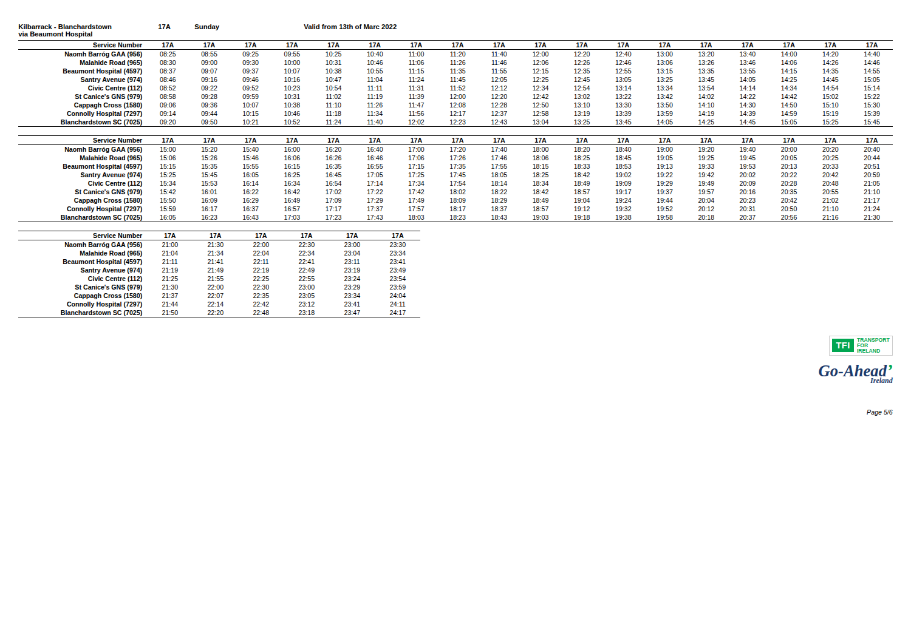Kilbarrack - Blanchardstown 17A Sunday Valid from 13th of Marc 2022
via Beaumont Hospital
| Service Number | 17A | 17A | 17A | 17A | 17A | 17A | 17A | 17A | 17A | 17A | 17A | 17A | 17A | 17A | 17A | 17A | 17A | 17A |
| --- | --- | --- | --- | --- | --- | --- | --- | --- | --- | --- | --- | --- | --- | --- | --- | --- | --- | --- |
| Naomh Barróg GAA (956) | 08:25 | 08:55 | 09:25 | 09:55 | 10:25 | 10:40 | 11:00 | 11:20 | 11:40 | 12:00 | 12:20 | 12:40 | 13:00 | 13:20 | 13:40 | 14:00 | 14:20 | 14:40 |
| Malahide Road (965) | 08:30 | 09:00 | 09:30 | 10:00 | 10:31 | 10:46 | 11:06 | 11:26 | 11:46 | 12:06 | 12:26 | 12:46 | 13:06 | 13:26 | 13:46 | 14:06 | 14:26 | 14:46 |
| Beaumont Hospital (4597) | 08:37 | 09:07 | 09:37 | 10:07 | 10:38 | 10:55 | 11:15 | 11:35 | 11:55 | 12:15 | 12:35 | 12:55 | 13:15 | 13:35 | 13:55 | 14:15 | 14:35 | 14:55 |
| Santry Avenue (974) | 08:46 | 09:16 | 09:46 | 10:16 | 10:47 | 11:04 | 11:24 | 11:45 | 12:05 | 12:25 | 12:45 | 13:05 | 13:25 | 13:45 | 14:05 | 14:25 | 14:45 | 15:05 |
| Civic Centre (112) | 08:52 | 09:22 | 09:52 | 10:23 | 10:54 | 11:11 | 11:31 | 11:52 | 12:12 | 12:34 | 12:54 | 13:14 | 13:34 | 13:54 | 14:14 | 14:34 | 14:54 | 15:14 |
| St Canice's GNS (979) | 08:58 | 09:28 | 09:59 | 10:31 | 11:02 | 11:19 | 11:39 | 12:00 | 12:20 | 12:42 | 13:02 | 13:22 | 13:42 | 14:02 | 14:22 | 14:42 | 15:02 | 15:22 |
| Cappagh Cross (1580) | 09:06 | 09:36 | 10:07 | 10:38 | 11:10 | 11:26 | 11:47 | 12:08 | 12:28 | 12:50 | 13:10 | 13:30 | 13:50 | 14:10 | 14:30 | 14:50 | 15:10 | 15:30 |
| Connolly Hospital (7297) | 09:14 | 09:44 | 10:15 | 10:46 | 11:18 | 11:34 | 11:56 | 12:17 | 12:37 | 12:58 | 13:19 | 13:39 | 13:59 | 14:19 | 14:39 | 14:59 | 15:19 | 15:39 |
| Blanchardstown SC (7025) | 09:20 | 09:50 | 10:21 | 10:52 | 11:24 | 11:40 | 12:02 | 12:23 | 12:43 | 13:04 | 13:25 | 13:45 | 14:05 | 14:25 | 14:45 | 15:05 | 15:25 | 15:45 |
| Service Number | 17A | 17A | 17A | 17A | 17A | 17A | 17A | 17A | 17A | 17A | 17A | 17A | 17A | 17A | 17A | 17A | 17A | 17A |
| --- | --- | --- | --- | --- | --- | --- | --- | --- | --- | --- | --- | --- | --- | --- | --- | --- | --- | --- |
| Naomh Barróg GAA (956) | 15:00 | 15:20 | 15:40 | 16:00 | 16:20 | 16:40 | 17:00 | 17:20 | 17:40 | 18:00 | 18:20 | 18:40 | 19:00 | 19:20 | 19:40 | 20:00 | 20:20 | 20:40 |
| Malahide Road (965) | 15:06 | 15:26 | 15:46 | 16:06 | 16:26 | 16:46 | 17:06 | 17:26 | 17:46 | 18:06 | 18:25 | 18:45 | 19:05 | 19:25 | 19:45 | 20:05 | 20:25 | 20:44 |
| Beaumont Hospital (4597) | 15:15 | 15:35 | 15:55 | 16:15 | 16:35 | 16:55 | 17:15 | 17:35 | 17:55 | 18:15 | 18:33 | 18:53 | 19:13 | 19:33 | 19:53 | 20:13 | 20:33 | 20:51 |
| Santry Avenue (974) | 15:25 | 15:45 | 16:05 | 16:25 | 16:45 | 17:05 | 17:25 | 17:45 | 18:05 | 18:25 | 18:42 | 19:02 | 19:22 | 19:42 | 20:02 | 20:22 | 20:42 | 20:59 |
| Civic Centre (112) | 15:34 | 15:53 | 16:14 | 16:34 | 16:54 | 17:14 | 17:34 | 17:54 | 18:14 | 18:34 | 18:49 | 19:09 | 19:29 | 19:49 | 20:09 | 20:28 | 20:48 | 21:05 |
| St Canice's GNS (979) | 15:42 | 16:01 | 16:22 | 16:42 | 17:02 | 17:22 | 17:42 | 18:02 | 18:22 | 18:42 | 18:57 | 19:17 | 19:37 | 19:57 | 20:16 | 20:35 | 20:55 | 21:10 |
| Cappagh Cross (1580) | 15:50 | 16:09 | 16:29 | 16:49 | 17:09 | 17:29 | 17:49 | 18:09 | 18:29 | 18:49 | 19:04 | 19:24 | 19:44 | 20:04 | 20:23 | 20:42 | 21:02 | 21:17 |
| Connolly Hospital (7297) | 15:59 | 16:17 | 16:37 | 16:57 | 17:17 | 17:37 | 17:57 | 18:17 | 18:37 | 18:57 | 19:12 | 19:32 | 19:52 | 20:12 | 20:31 | 20:50 | 21:10 | 21:24 |
| Blanchardstown SC (7025) | 16:05 | 16:23 | 16:43 | 17:03 | 17:23 | 17:43 | 18:03 | 18:23 | 18:43 | 19:03 | 19:18 | 19:38 | 19:58 | 20:18 | 20:37 | 20:56 | 21:16 | 21:30 |
| Service Number | 17A | 17A | 17A | 17A | 17A | 17A |
| --- | --- | --- | --- | --- | --- | --- |
| Naomh Barróg GAA (956) | 21:00 | 21:30 | 22:00 | 22:30 | 23:00 | 23:30 |
| Malahide Road (965) | 21:04 | 21:34 | 22:04 | 22:34 | 23:04 | 23:34 |
| Beaumont Hospital (4597) | 21:11 | 21:41 | 22:11 | 22:41 | 23:11 | 23:41 |
| Santry Avenue (974) | 21:19 | 21:49 | 22:19 | 22:49 | 23:19 | 23:49 |
| Civic Centre (112) | 21:25 | 21:55 | 22:25 | 22:55 | 23:24 | 23:54 |
| St Canice's GNS (979) | 21:30 | 22:00 | 22:30 | 23:00 | 23:29 | 23:59 |
| Cappagh Cross (1580) | 21:37 | 22:07 | 22:35 | 23:05 | 23:34 | 24:04 |
| Connolly Hospital (7297) | 21:44 | 22:14 | 22:42 | 23:12 | 23:41 | 24:11 |
| Blanchardstown SC (7025) | 21:50 | 22:20 | 22:48 | 23:18 | 23:47 | 24:17 |
TFI TRANSPORT
FOR
IRELAND
Go-Ahead’ Ireland
Page 5/6